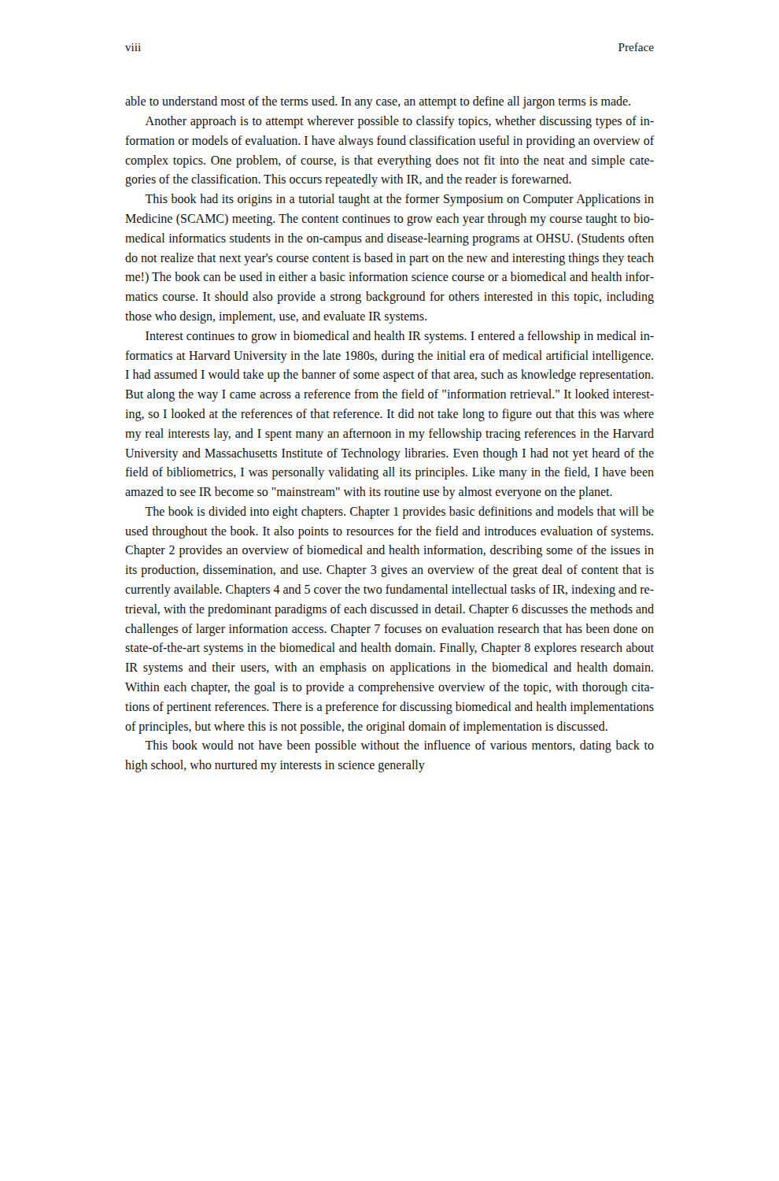viii Preface
able to understand most of the terms used. In any case, an attempt to define all jargon terms is made.
Another approach is to attempt wherever possible to classify topics, whether discussing types of information or models of evaluation. I have always found classification useful in providing an overview of complex topics. One problem, of course, is that everything does not fit into the neat and simple categories of the classification. This occurs repeatedly with IR, and the reader is forewarned.
This book had its origins in a tutorial taught at the former Symposium on Computer Applications in Medicine (SCAMC) meeting. The content continues to grow each year through my course taught to biomedical informatics students in the on-campus and disease-learning programs at OHSU. (Students often do not realize that next year's course content is based in part on the new and interesting things they teach me!) The book can be used in either a basic information science course or a biomedical and health informatics course. It should also provide a strong background for others interested in this topic, including those who design, implement, use, and evaluate IR systems.
Interest continues to grow in biomedical and health IR systems. I entered a fellowship in medical informatics at Harvard University in the late 1980s, during the initial era of medical artificial intelligence. I had assumed I would take up the banner of some aspect of that area, such as knowledge representation. But along the way I came across a reference from the field of "information retrieval." It looked interesting, so I looked at the references of that reference. It did not take long to figure out that this was where my real interests lay, and I spent many an afternoon in my fellowship tracing references in the Harvard University and Massachusetts Institute of Technology libraries. Even though I had not yet heard of the field of bibliometrics, I was personally validating all its principles. Like many in the field, I have been amazed to see IR become so "mainstream" with its routine use by almost everyone on the planet.
The book is divided into eight chapters. Chapter 1 provides basic definitions and models that will be used throughout the book. It also points to resources for the field and introduces evaluation of systems. Chapter 2 provides an overview of biomedical and health information, describing some of the issues in its production, dissemination, and use. Chapter 3 gives an overview of the great deal of content that is currently available. Chapters 4 and 5 cover the two fundamental intellectual tasks of IR, indexing and retrieval, with the predominant paradigms of each discussed in detail. Chapter 6 discusses the methods and challenges of larger information access. Chapter 7 focuses on evaluation research that has been done on state-of-the-art systems in the biomedical and health domain. Finally, Chapter 8 explores research about IR systems and their users, with an emphasis on applications in the biomedical and health domain. Within each chapter, the goal is to provide a comprehensive overview of the topic, with thorough citations of pertinent references. There is a preference for discussing biomedical and health implementations of principles, but where this is not possible, the original domain of implementation is discussed.
This book would not have been possible without the influence of various mentors, dating back to high school, who nurtured my interests in science generally